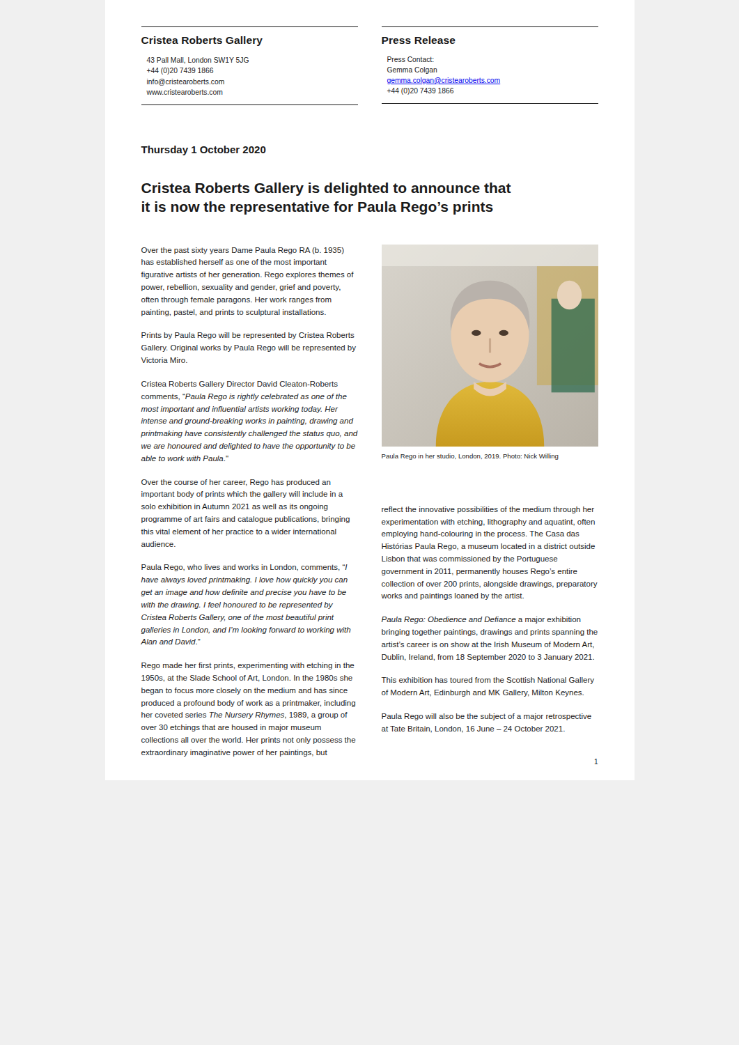Cristea Roberts Gallery
43 Pall Mall, London SW1Y 5JG
+44 (0)20 7439 1866
info@cristearoberts.com
www.cristearoberts.com
Press Release
Press Contact:
Gemma Colgan
gemma.colgan@cristearoberts.com
+44 (0)20 7439 1866
Thursday 1 October 2020
Cristea Roberts Gallery is delighted to announce that
it is now the representative for Paula Rego’s prints
Over the past sixty years Dame Paula Rego RA (b. 1935) has established herself as one of the most important figurative artists of her generation. Rego explores themes of power, rebellion, sexuality and gender, grief and poverty, often through female paragons. Her work ranges from painting, pastel, and prints to sculptural installations.
Prints by Paula Rego will be represented by Cristea Roberts Gallery. Original works by Paula Rego will be represented by Victoria Miro.
Cristea Roberts Gallery Director David Cleaton-Roberts comments, “Paula Rego is rightly celebrated as one of the most important and influential artists working today. Her intense and ground-breaking works in painting, drawing and printmaking have consistently challenged the status quo, and we are honoured and delighted to have the opportunity to be able to work with Paula."
Over the course of her career, Rego has produced an important body of prints which the gallery will include in a solo exhibition in Autumn 2021 as well as its ongoing programme of art fairs and catalogue publications, bringing this vital element of her practice to a wider international audience.
Paula Rego, who lives and works in London, comments, “I have always loved printmaking. I love how quickly you can get an image and how definite and precise you have to be with the drawing. I feel honoured to be represented by Cristea Roberts Gallery, one of the most beautiful print galleries in London, and I’m looking forward to working with Alan and David.”
Rego made her first prints, experimenting with etching in the 1950s, at the Slade School of Art, London. In the 1980s she began to focus more closely on the medium and has since produced a profound body of work as a printmaker, including her coveted series The Nursery Rhymes, 1989, a group of over 30 etchings that are housed in major museum collections all over the world. Her prints not only possess the extraordinary imaginative power of her paintings, but
Paula Rego in her studio, London, 2019. Photo: Nick Willing
reflect the innovative possibilities of the medium through her experimentation with etching, lithography and aquatint, often employing hand-colouring in the process. The Casa das Histórias Paula Rego, a museum located in a district outside Lisbon that was commissioned by the Portuguese government in 2011, permanently houses Rego’s entire collection of over 200 prints, alongside drawings, preparatory works and paintings loaned by the artist.
Paula Rego: Obedience and Defiance a major exhibition bringing together paintings, drawings and prints spanning the artist’s career is on show at the Irish Museum of Modern Art, Dublin, Ireland, from 18 September 2020 to 3 January 2021.
This exhibition has toured from the Scottish National Gallery of Modern Art, Edinburgh and MK Gallery, Milton Keynes.
Paula Rego will also be the subject of a major retrospective at Tate Britain, London, 16 June – 24 October 2021.
1